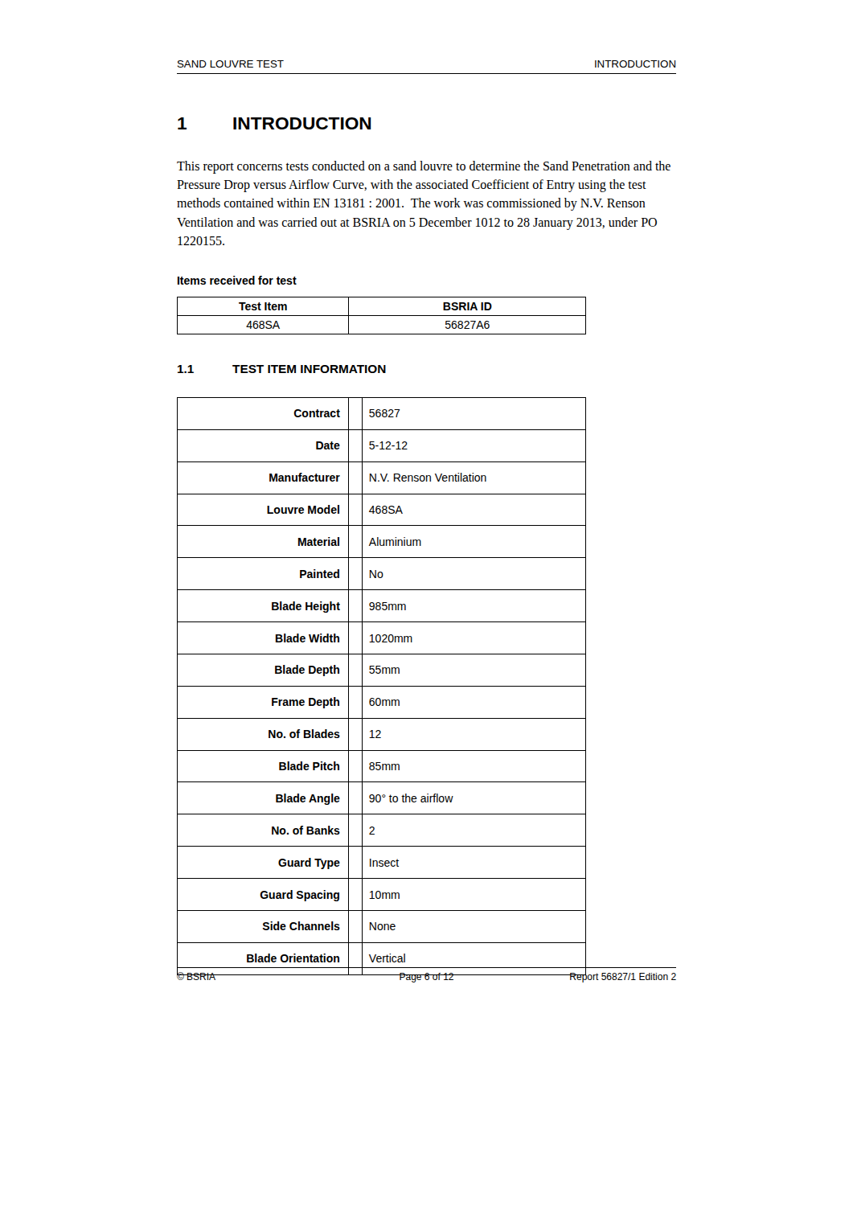SAND LOUVRE TEST INTRODUCTION
1 INTRODUCTION
This report concerns tests conducted on a sand louvre to determine the Sand Penetration and the Pressure Drop versus Airflow Curve, with the associated Coefficient of Entry using the test methods contained within EN 13181 : 2001. The work was commissioned by N.V. Renson Ventilation and was carried out at BSRIA on 5 December 1012 to 28 January 2013, under PO 1220155.
Items received for test
| Test Item | BSRIA ID |
| --- | --- |
| 468SA | 56827A6 |
1.1 TEST ITEM INFORMATION
| Contract | | 56827 |
| Date | | 5-12-12 |
| Manufacturer | | N.V. Renson Ventilation |
| Louvre Model | | 468SA |
| Material | | Aluminium |
| Painted | | No |
| Blade Height | | 985mm |
| Blade Width | | 1020mm |
| Blade Depth | | 55mm |
| Frame Depth | | 60mm |
| No. of Blades | | 12 |
| Blade Pitch | | 85mm |
| Blade Angle | | 90° to the airflow |
| No. of Banks | | 2 |
| Guard Type | | Insect |
| Guard Spacing | | 10mm |
| Side Channels | | None |
| Blade Orientation | | Vertical |
© BSRIA Page 6 of 12 Report 56827/1 Edition 2